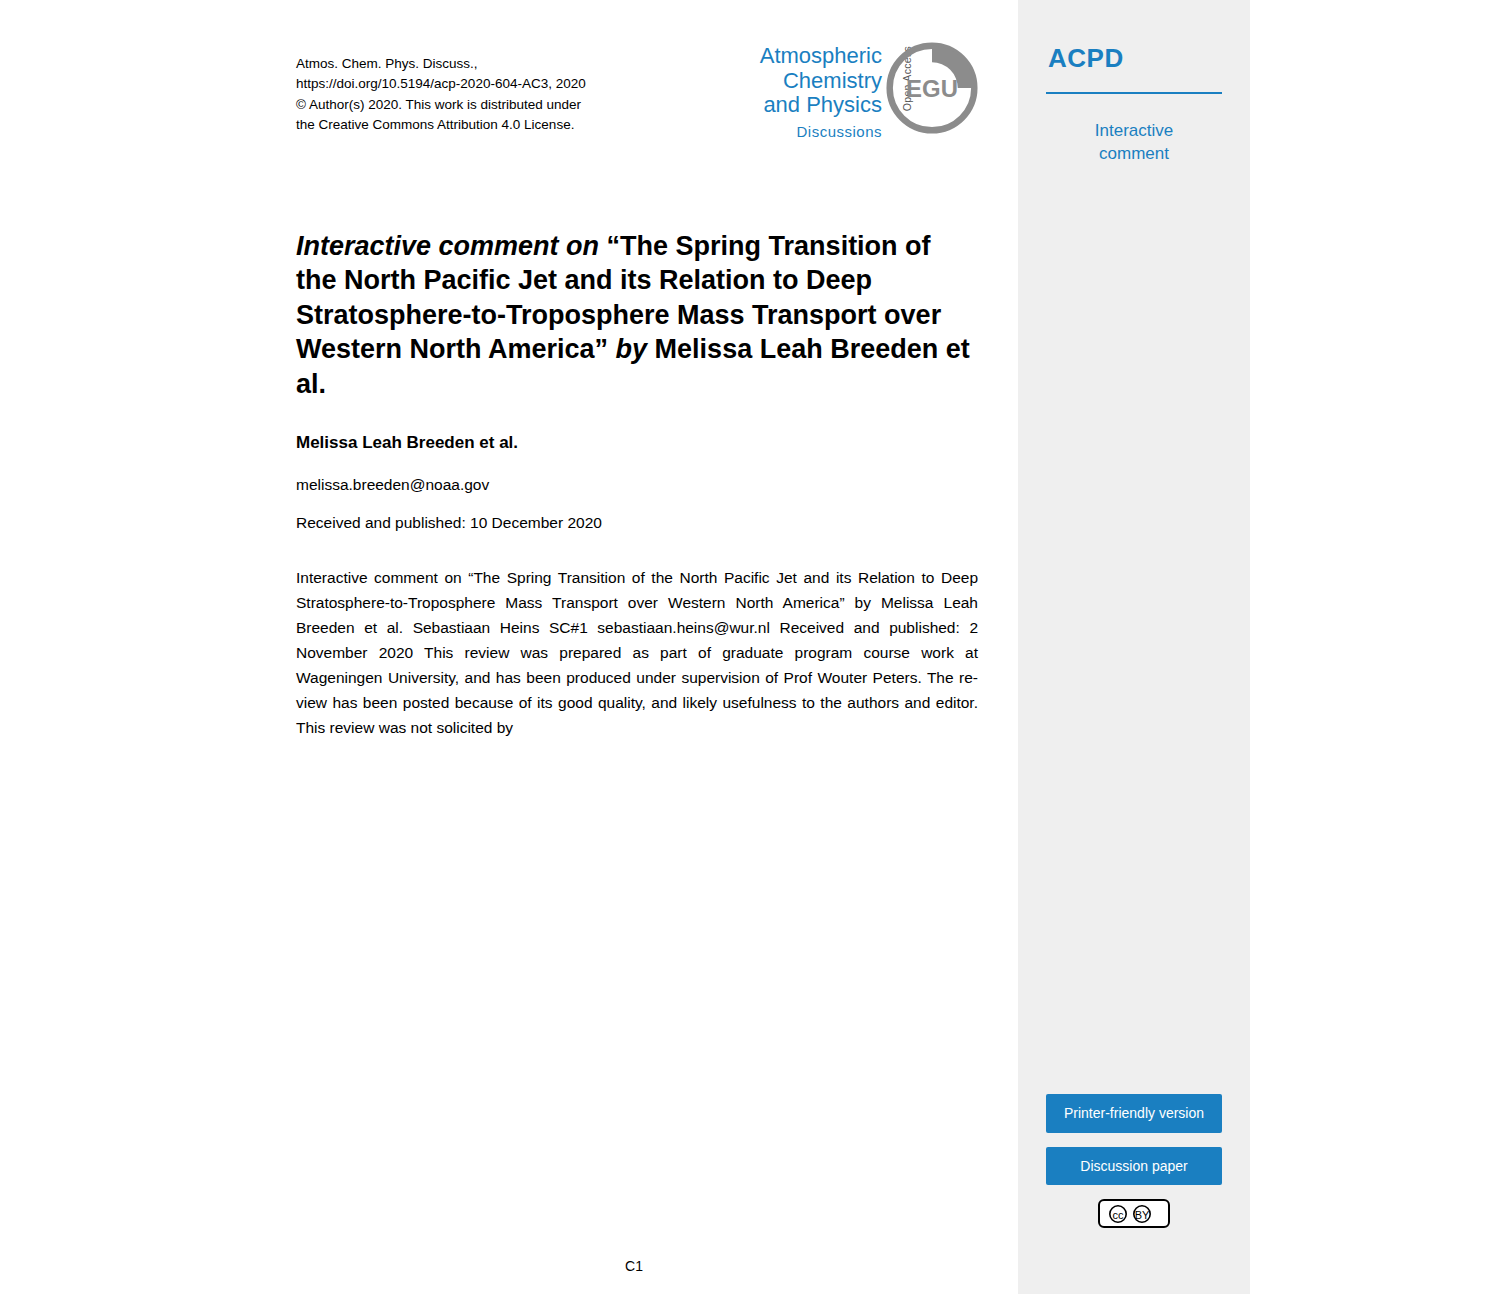ACPD
Interactive
comment
Printer-friendly version Discussion paper
cc BY
Atmos. Chem. Phys. Discuss.,
https://doi.org/10.5194/acp-2020-604-AC3, 2020
© Author(s) 2020. This work is distributed under
the Creative Commons Attribution 4.0 License.
Open Access
EGU
Atmospheric
Chemistry
and Physics
Discussions
Interactive comment on “The Spring Transition of the North Pacific Jet and its Relation to Deep Stratosphere-to-Troposphere Mass Transport over Western North America” by Melissa Leah Breeden et al.
Melissa Leah Breeden et al.
melissa.breeden@noaa.gov
Received and published: 10 December 2020
Interactive comment on “The Spring Transition of the North Pacific Jet and its Relation to Deep Stratosphere-to-Troposphere Mass Transport over Western North America” by Melissa Leah Breeden et al. Sebastiaan Heins SC#1 sebastiaan.heins@wur.nl Received and published: 2 November 2020 This review was prepared as part of graduate program course work at Wageningen University, and has been produced under supervision of Prof Wouter Peters. The re- view has been posted because of its good quality, and likely usefulness to the authors and editor. This review was not solicited by
C1